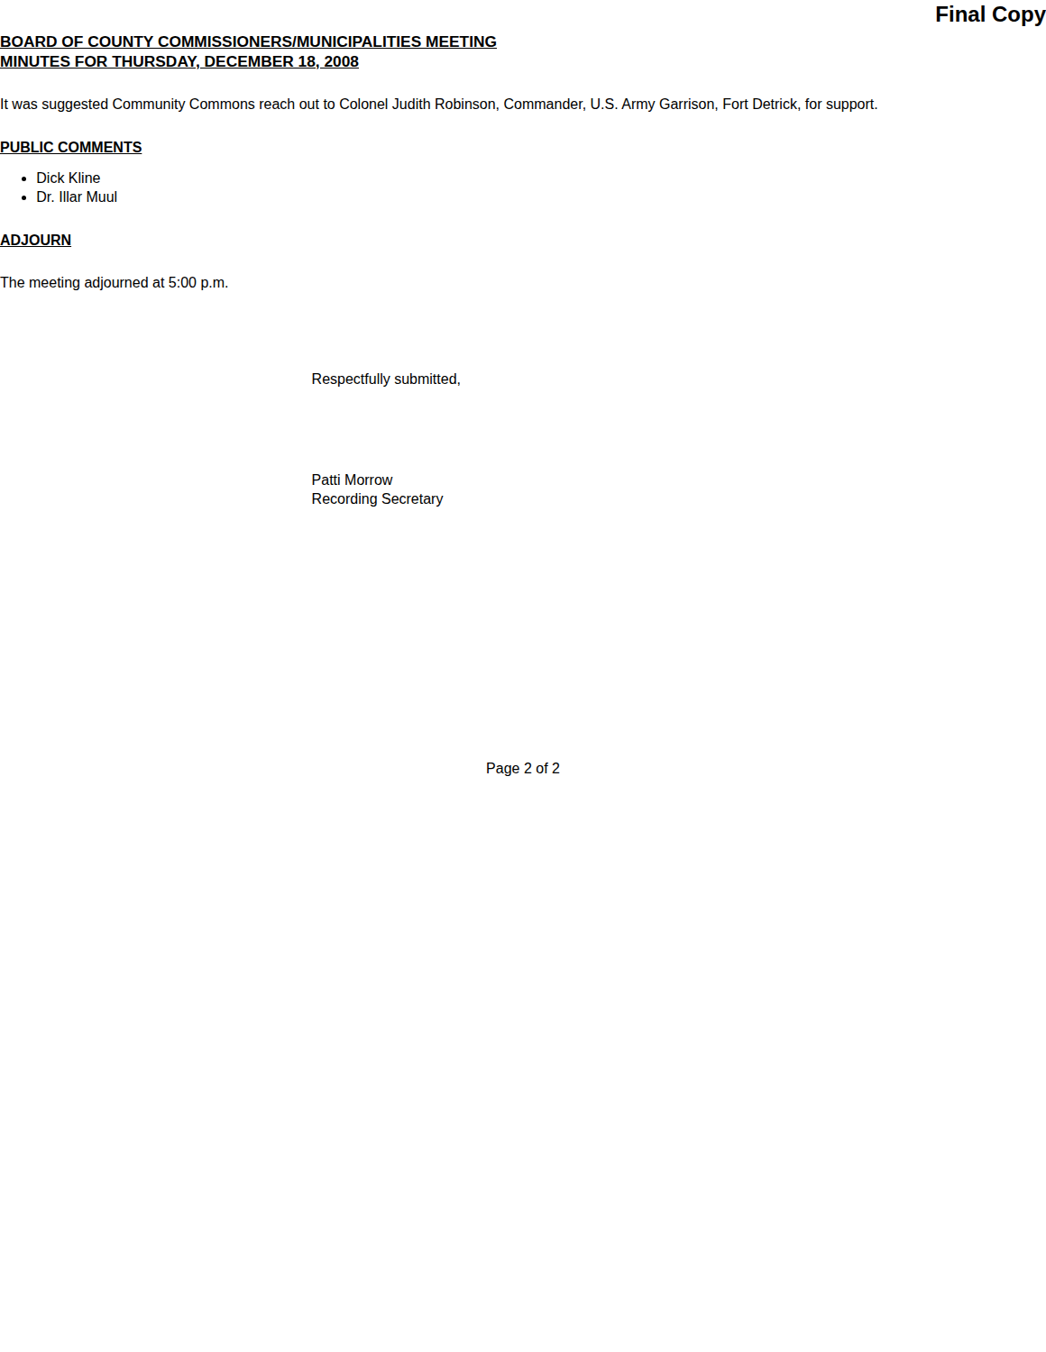Final Copy
BOARD OF COUNTY COMMISSIONERS/MUNICIPALITIES MEETING
MINUTES FOR THURSDAY, DECEMBER 18, 2008
It was suggested Community Commons reach out to Colonel Judith Robinson, Commander, U.S. Army Garrison, Fort Detrick, for support.
PUBLIC COMMENTS
Dick Kline
Dr. Illar Muul
ADJOURN
The meeting adjourned at 5:00 p.m.
Respectfully submitted,
Patti Morrow
Recording Secretary
Page 2 of 2